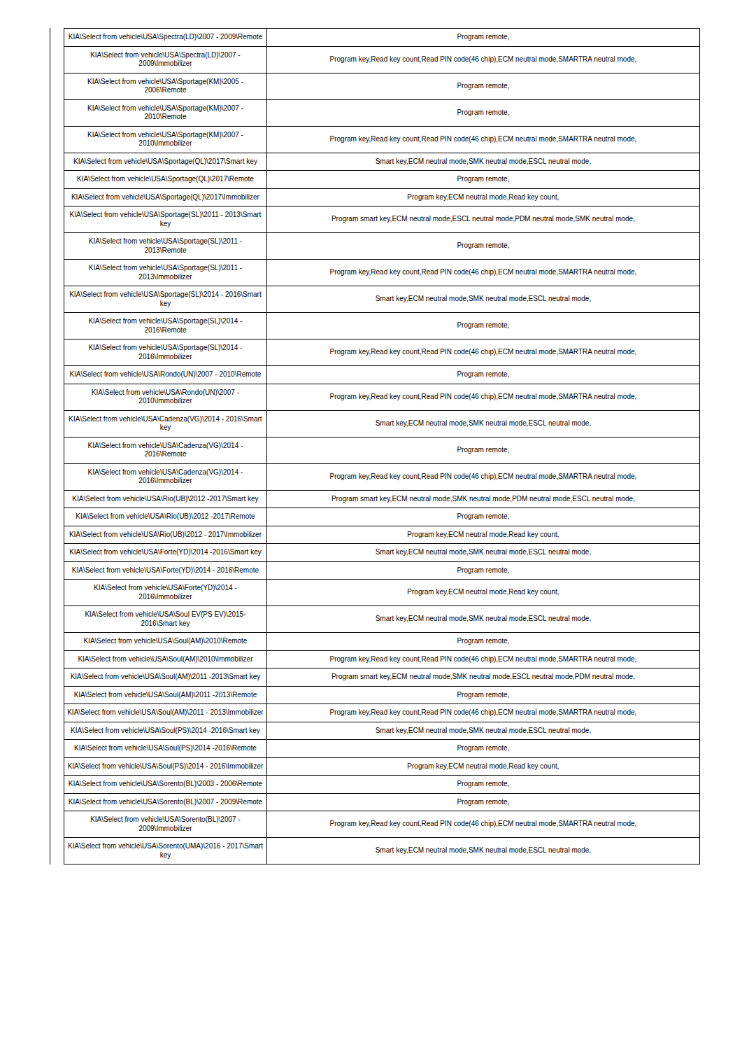| KIA\Select from vehicle\USA\Spectra(LD)\2007 - 2009\Remote | Program remote, |
| KIA\Select from vehicle\USA\Spectra(LD)\2007 - 2009\Immobilizer | Program key,Read key count,Read PIN code(46 chip),ECM neutral mode,SMARTRA neutral mode, |
| KIA\Select from vehicle\USA\Sportage(KM)\2005 - 2006\Remote | Program remote, |
| KIA\Select from vehicle\USA\Sportage(KM)\2007 - 2010\Remote | Program remote, |
| KIA\Select from vehicle\USA\Sportage(KM)\2007 - 2010\Immobilizer | Program key,Read key count,Read PIN code(46 chip),ECM neutral mode,SMARTRA neutral mode, |
| KIA\Select from vehicle\USA\Sportage(QL)\2017\Smart key | Smart key,ECM neutral mode,SMK neutral mode,ESCL neutral mode, |
| KIA\Select from vehicle\USA\Sportage(QL)\2017\Remote | Program remote, |
| KIA\Select from vehicle\USA\Sportage(QL)\2017\Immobilizer | Program key,ECM neutral mode,Read key count, |
| KIA\Select from vehicle\USA\Sportage(SL)\2011 - 2013\Smart key | Program smart key,ECM neutral mode,ESCL neutral mode,PDM neutral mode,SMK neutral mode, |
| KIA\Select from vehicle\USA\Sportage(SL)\2011 - 2013\Remote | Program remote, |
| KIA\Select from vehicle\USA\Sportage(SL)\2011 - 2013\Immobilizer | Program key,Read key count,Read PIN code(46 chip),ECM neutral mode,SMARTRA neutral mode, |
| KIA\Select from vehicle\USA\Sportage(SL)\2014 - 2016\Smart key | Smart key,ECM neutral mode,SMK neutral mode,ESCL neutral mode, |
| KIA\Select from vehicle\USA\Sportage(SL)\2014 - 2016\Remote | Program remote, |
| KIA\Select from vehicle\USA\Sportage(SL)\2014 - 2016\Immobilizer | Program key,Read key count,Read PIN code(46 chip),ECM neutral mode,SMARTRA neutral mode, |
| KIA\Select from vehicle\USA\Rondo(UN)\2007 - 2010\Remote | Program remote, |
| KIA\Select from vehicle\USA\Rondo(UN)\2007 - 2010\Immobilizer | Program key,Read key count,Read PIN code(46 chip),ECM neutral mode,SMARTRA neutral mode, |
| KIA\Select from vehicle\USA\Cadenza(VG)\2014 - 2016\Smart key | Smart key,ECM neutral mode,SMK neutral mode,ESCL neutral mode, |
| KIA\Select from vehicle\USA\Cadenza(VG)\2014 - 2016\Remote | Program remote, |
| KIA\Select from vehicle\USA\Cadenza(VG)\2014 - 2016\Immobilizer | Program key,Read key count,Read PIN code(46 chip),ECM neutral mode,SMARTRA neutral mode, |
| KIA\Select from vehicle\USA\Rio(UB)\2012 -2017\Smart key | Program smart key,ECM neutral mode,SMK neutral mode,PDM neutral mode,ESCL neutral mode, |
| KIA\Select from vehicle\USA\Rio(UB)\2012 -2017\Remote | Program remote, |
| KIA\Select from vehicle\USA\Rio(UB)\2012 - 2017\Immobilizer | Program key,ECM neutral mode,Read key count, |
| KIA\Select from vehicle\USA\Forte(YD)\2014 -2016\Smart key | Smart key,ECM neutral mode,SMK neutral mode,ESCL neutral mode, |
| KIA\Select from vehicle\USA\Forte(YD)\2014 - 2016\Remote | Program remote, |
| KIA\Select from vehicle\USA\Forte(YD)\2014 - 2016\Immobilizer | Program key,ECM neutral mode,Read key count, |
| KIA\Select from vehicle\USA\Soul EV(PS EV)\2015- 2016\Smart key | Smart key,ECM neutral mode,SMK neutral mode,ESCL neutral mode, |
| KIA\Select from vehicle\USA\Soul(AM)\2010\Remote | Program remote, |
| KIA\Select from vehicle\USA\Soul(AM)\2010\Immobilizer | Program key,Read key count,Read PIN code(46 chip),ECM neutral mode,SMARTRA neutral mode, |
| KIA\Select from vehicle\USA\Soul(AM)\2011 -2013\Smart key | Program smart key,ECM neutral mode,SMK neutral mode,ESCL neutral mode,PDM neutral mode, |
| KIA\Select from vehicle\USA\Soul(AM)\2011 -2013\Remote | Program remote, |
| KIA\Select from vehicle\USA\Soul(AM)\2011 - 2013\Immobilizer | Program key,Read key count,Read PIN code(46 chip),ECM neutral mode,SMARTRA neutral mode, |
| KIA\Select from vehicle\USA\Soul(PS)\2014 -2016\Smart key | Smart key,ECM neutral mode,SMK neutral mode,ESCL neutral mode, |
| KIA\Select from vehicle\USA\Soul(PS)\2014 -2016\Remote | Program remote, |
| KIA\Select from vehicle\USA\Soul(PS)\2014 - 2016\Immobilizer | Program key,ECM neutral mode,Read key count, |
| KIA\Select from vehicle\USA\Sorento(BL)\2003 - 2006\Remote | Program remote, |
| KIA\Select from vehicle\USA\Sorento(BL)\2007 - 2009\Remote | Program remote, |
| KIA\Select from vehicle\USA\Sorento(BL)\2007 - 2009\Immobilizer | Program key,Read key count,Read PIN code(46 chip),ECM neutral mode,SMARTRA neutral mode, |
| KIA\Select from vehicle\USA\Sorento(UMA)\2016 - 2017\Smart key | Smart key,ECM neutral mode,SMK neutral mode,ESCL neutral mode, |